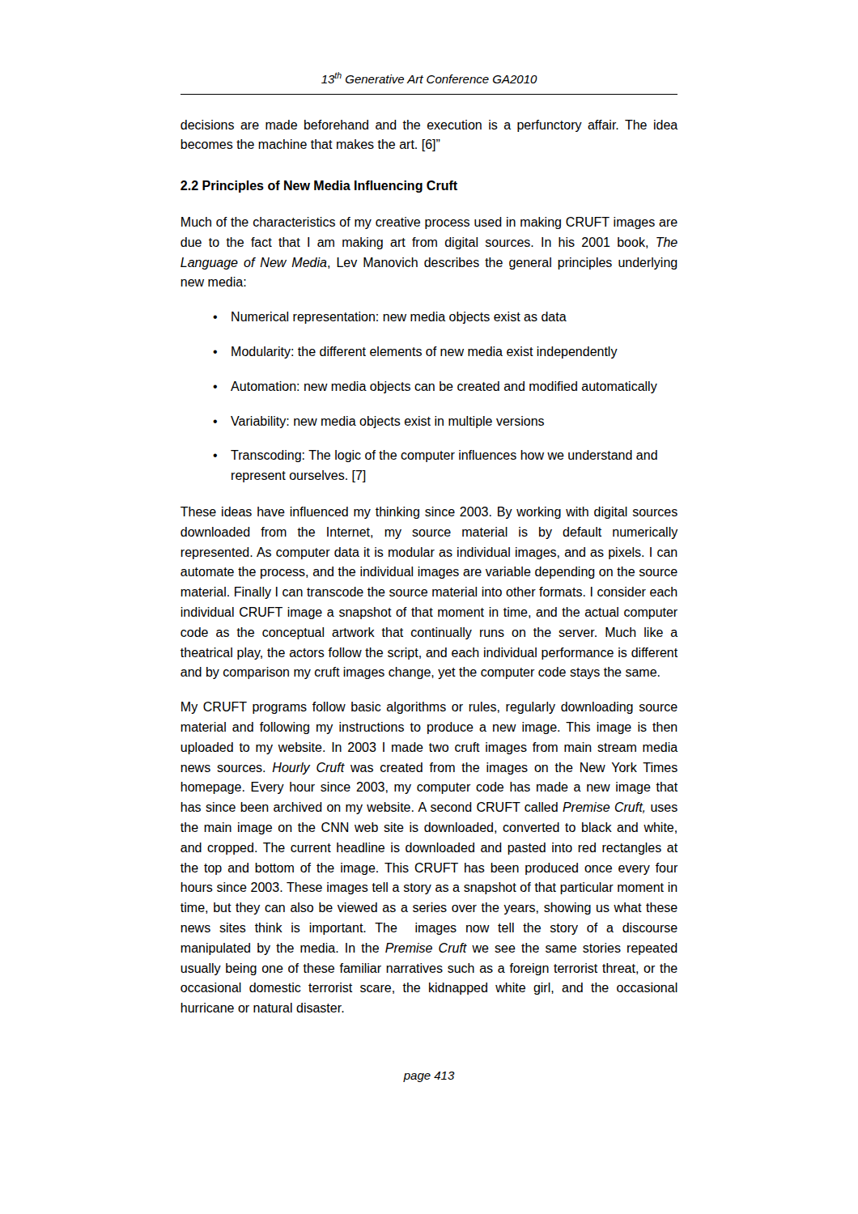13th Generative Art Conference GA2010
decisions are made beforehand and the execution is a perfunctory affair. The idea becomes the machine that makes the art. [6]”
2.2 Principles of New Media Influencing Cruft
Much of the characteristics of my creative process used in making CRUFT images are due to the fact that I am making art from digital sources. In his 2001 book, The Language of New Media, Lev Manovich describes the general principles underlying new media:
Numerical representation: new media objects exist as data
Modularity: the different elements of new media exist independently
Automation: new media objects can be created and modified automatically
Variability: new media objects exist in multiple versions
Transcoding: The logic of the computer influences how we understand and represent ourselves. [7]
These ideas have influenced my thinking since 2003. By working with digital sources downloaded from the Internet, my source material is by default numerically represented. As computer data it is modular as individual images, and as pixels. I can automate the process, and the individual images are variable depending on the source material. Finally I can transcode the source material into other formats. I consider each individual CRUFT image a snapshot of that moment in time, and the actual computer code as the conceptual artwork that continually runs on the server. Much like a theatrical play, the actors follow the script, and each individual performance is different and by comparison my cruft images change, yet the computer code stays the same.
My CRUFT programs follow basic algorithms or rules, regularly downloading source material and following my instructions to produce a new image. This image is then uploaded to my website. In 2003 I made two cruft images from main stream media news sources. Hourly Cruft was created from the images on the New York Times homepage. Every hour since 2003, my computer code has made a new image that has since been archived on my website. A second CRUFT called Premise Cruft, uses the main image on the CNN web site is downloaded, converted to black and white, and cropped. The current headline is downloaded and pasted into red rectangles at the top and bottom of the image. This CRUFT has been produced once every four hours since 2003. These images tell a story as a snapshot of that particular moment in time, but they can also be viewed as a series over the years, showing us what these news sites think is important. The images now tell the story of a discourse manipulated by the media. In the Premise Cruft we see the same stories repeated usually being one of these familiar narratives such as a foreign terrorist threat, or the occasional domestic terrorist scare, the kidnapped white girl, and the occasional hurricane or natural disaster.
page 413